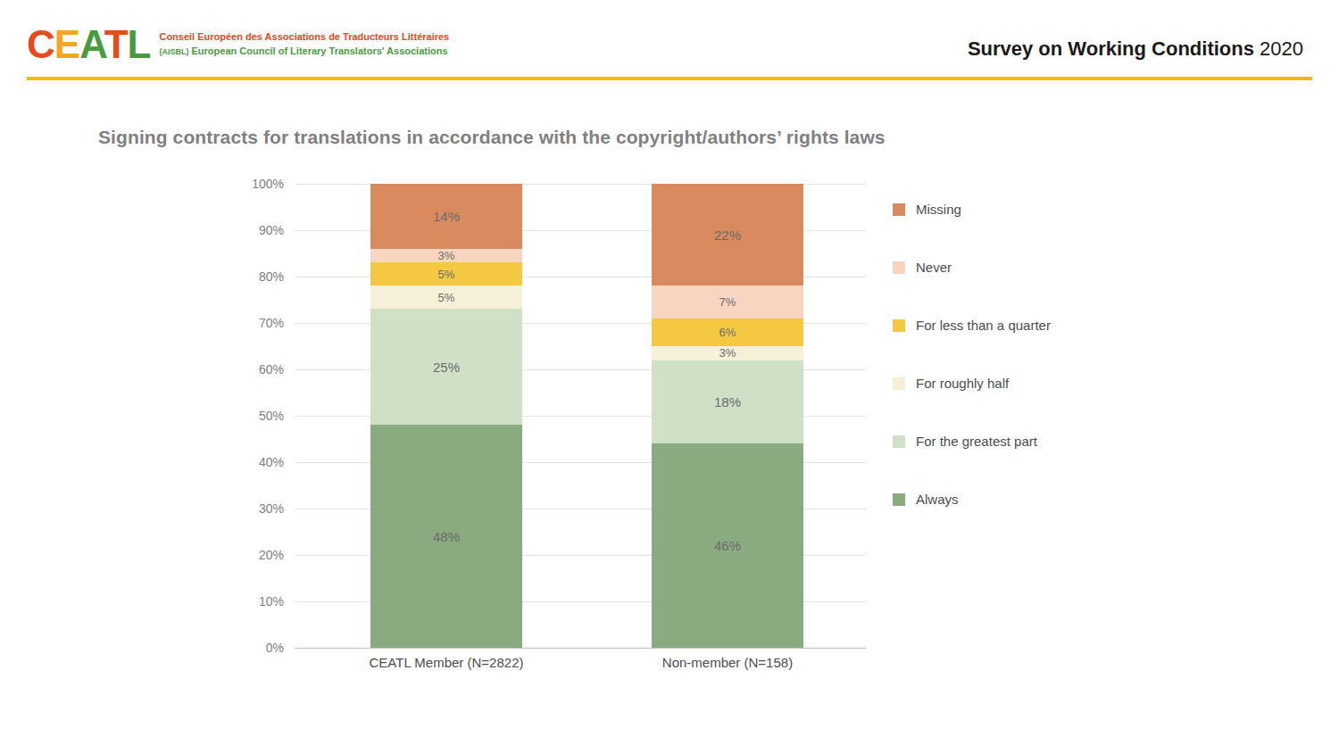CEATL
Conseil Européen des Associations de Traducteurs Littéraires
(AISBL) European Council of Literary Translators' Associations
Survey on Working Conditions 2020
Signing contracts for translations in accordance with the copyright/authors’ rights laws
100% 90% 80% 70% 60% 50% 40% 30% 20% 10% 0%
14%
3%
5%
5%
25%
48%
22%
7%
6%
3%
18%
46%
CEATL Member (N=2822) Non-member (N=158)
Missing
Never
For less than a quarter
For roughly half
For the greatest part
Always